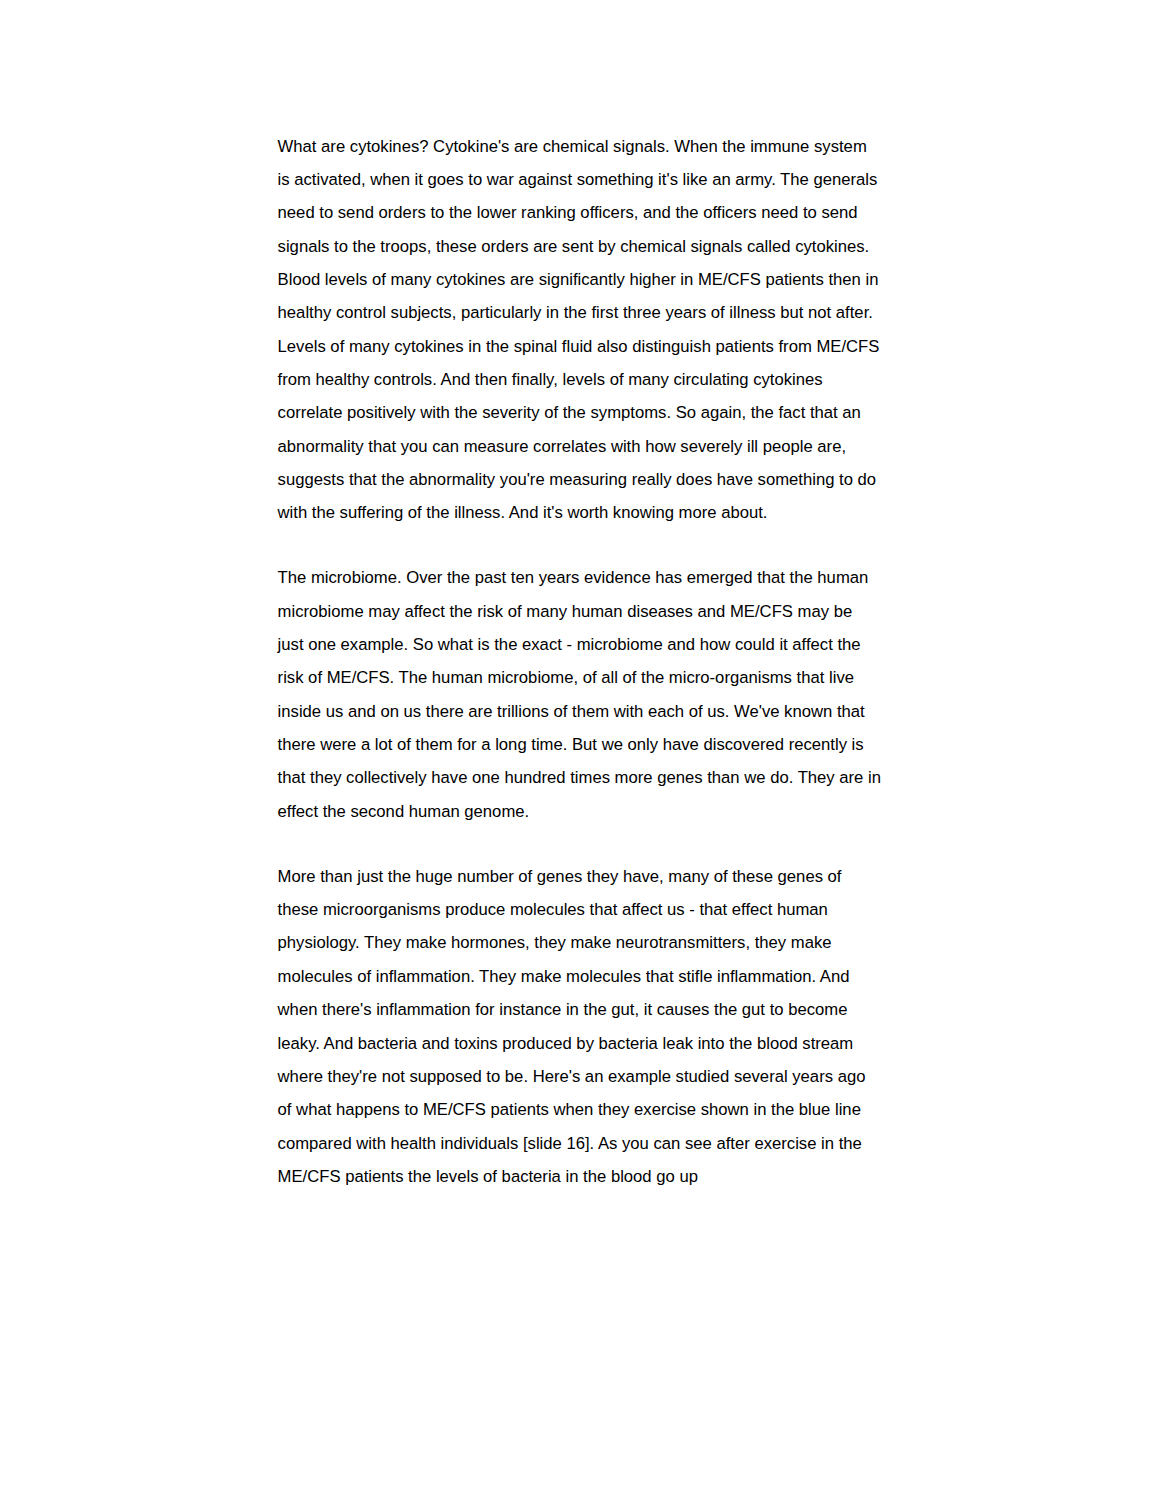What are cytokines? Cytokine's are chemical signals. When the immune system is activated, when it goes to war against something it's like an army. The generals need to send orders to the lower ranking officers, and the officers need to send signals to the troops, these orders are sent by chemical signals called cytokines. Blood levels of many cytokines are significantly higher in ME/CFS patients then in healthy control subjects, particularly in the first three years of illness but not after. Levels of many cytokines in the spinal fluid also distinguish patients from ME/CFS from healthy controls. And then finally, levels of many circulating cytokines correlate positively with the severity of the symptoms. So again, the fact that an abnormality that you can measure correlates with how severely ill people are, suggests that the abnormality you're measuring really does have something to do with the suffering of the illness. And it's worth knowing more about.
The microbiome. Over the past ten years evidence has emerged that the human microbiome may affect the risk of many human diseases and ME/CFS may be just one example. So what is the exact - microbiome and how could it affect the risk of ME/CFS. The human microbiome, of all of the micro-organisms that live inside us and on us there are trillions of them with each of us. We've known that there were a lot of them for a long time. But we only have discovered recently is that they collectively have one hundred times more genes than we do. They are in effect the second human genome.
More than just the huge number of genes they have, many of these genes of these microorganisms produce molecules that affect us - that effect human physiology. They make hormones, they make neurotransmitters, they make molecules of inflammation. They make molecules that stifle inflammation. And when there's inflammation for instance in the gut, it causes the gut to become leaky. And bacteria and toxins produced by bacteria leak into the blood stream where they're not supposed to be. Here's an example studied several years ago of what happens to ME/CFS patients when they exercise shown in the blue line compared with health individuals [slide 16]. As you can see after exercise in the ME/CFS patients the levels of bacteria in the blood go up